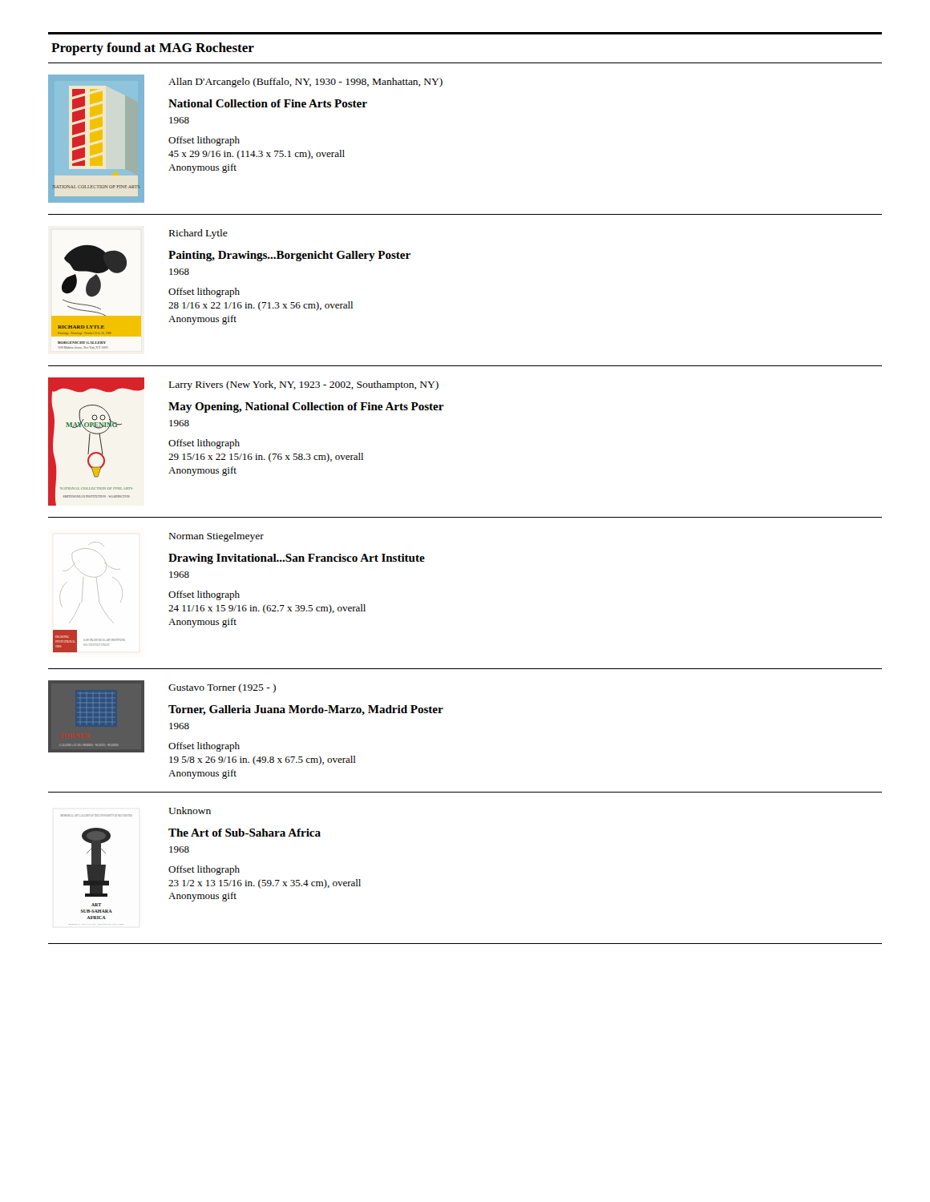Property found at MAG Rochester
| NATIONAL COLLECTION OF FINE ARTS | Allan D'Arcangelo (Buffalo, NY, 1930 - 1998, Manhattan, NY) National Collection of Fine Arts Poster 1968 Offset lithograph 45 x 29 9/16 in. (114.3 x 75.1 cm), overall Anonymous gift |
| RICHARD LYTLE Paintings · Drawings · October 22 to 16, 1968 BORGENICHT GALLERY 1018 Madison Avenue, New York, N.Y. 10021 | Richard Lytle Painting, Drawings...Borgenicht Gallery Poster 1968 Offset lithograph 28 1/16 x 22 1/16 in. (71.3 x 56 cm), overall Anonymous gift |
| MAY OPENING NATIONAL COLLECTION OF FINE ARTS SMITHSONIAN INSTITUTION · WASHINGTON | Larry Rivers (New York, NY, 1923 - 2002, Southampton, NY) May Opening, National Collection of Fine Arts Poster 1968 Offset lithograph 29 15/16 x 22 15/16 in. (76 x 58.3 cm), overall Anonymous gift |
| DRAWING INVITATIONAL 1968 SAN FRANCISCO ART INSTITUTE 800 CHESTNUT STREET | Norman Stiegelmeyer Drawing Invitational...San Francisco Art Institute 1968 Offset lithograph 24 11/16 x 15 9/16 in. (62.7 x 39.5 cm), overall Anonymous gift |
| TORNER GALLERIA JUANA MORDO · MARZO · MADRID | Gustavo Torner (1925 - ) Torner, Galleria Juana Mordo-Marzo, Madrid Poster 1968 Offset lithograph 19 5/8 x 26 9/16 in. (49.8 x 67.5 cm), overall Anonymous gift |
| MEMORIAL ART GALLERY OF THE UNIVERSITY OF ROCHESTER ART SUB-SAHARA AFRICA MEMORIAL ART GALLERY · ROCHESTER, NEW YORK | Unknown The Art of Sub-Sahara Africa 1968 Offset lithograph 23 1/2 x 13 15/16 in. (59.7 x 35.4 cm), overall Anonymous gift |